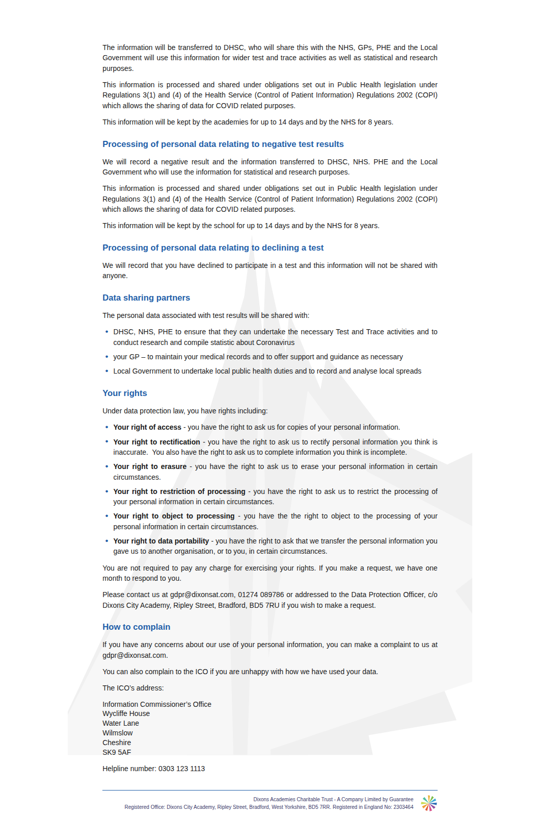The information will be transferred to DHSC, who will share this with the NHS, GPs, PHE and the Local Government will use this information for wider test and trace activities as well as statistical and research purposes.
This information is processed and shared under obligations set out in Public Health legislation under Regulations 3(1) and (4) of the Health Service (Control of Patient Information) Regulations 2002 (COPI) which allows the sharing of data for COVID related purposes.
This information will be kept by the academies for up to 14 days and by the NHS for 8 years.
Processing of personal data relating to negative test results
We will record a negative result and the information transferred to DHSC, NHS. PHE and the Local Government who will use the information for statistical and research purposes.
This information is processed and shared under obligations set out in Public Health legislation under Regulations 3(1) and (4) of the Health Service (Control of Patient Information) Regulations 2002 (COPI) which allows the sharing of data for COVID related purposes.
This information will be kept by the school for up to 14 days and by the NHS for 8 years.
Processing of personal data relating to declining a test
We will record that you have declined to participate in a test and this information will not be shared with anyone.
Data sharing partners
The personal data associated with test results will be shared with:
DHSC, NHS, PHE to ensure that they can undertake the necessary Test and Trace activities and to conduct research and compile statistic about Coronavirus
your GP – to maintain your medical records and to offer support and guidance as necessary
Local Government to undertake local public health duties and to record and analyse local spreads
Your rights
Under data protection law, you have rights including:
Your right of access - you have the right to ask us for copies of your personal information.
Your right to rectification - you have the right to ask us to rectify personal information you think is inaccurate. You also have the right to ask us to complete information you think is incomplete.
Your right to erasure - you have the right to ask us to erase your personal information in certain circumstances.
Your right to restriction of processing - you have the right to ask us to restrict the processing of your personal information in certain circumstances.
Your right to object to processing - you have the the right to object to the processing of your personal information in certain circumstances.
Your right to data portability - you have the right to ask that we transfer the personal information you gave us to another organisation, or to you, in certain circumstances.
You are not required to pay any charge for exercising your rights. If you make a request, we have one month to respond to you.
Please contact us at gdpr@dixonsat.com, 01274 089786 or addressed to the Data Protection Officer, c/o Dixons City Academy, Ripley Street, Bradford, BD5 7RU if you wish to make a request.
How to complain
If you have any concerns about our use of your personal information, you can make a complaint to us at gdpr@dixonsat.com.
You can also complain to the ICO if you are unhappy with how we have used your data.
The ICO’s address:
Information Commissioner’s Office
Wycliffe House
Water Lane
Wilmslow
Cheshire
SK9 5AF
Helpline number: 0303 123 1113
Dixons Academies Charitable Trust - A Company Limited by Guarantee
Registered Office: Dixons City Academy, Ripley Street, Bradford, West Yorkshire, BD5 7RR. Registered in England No: 2303464